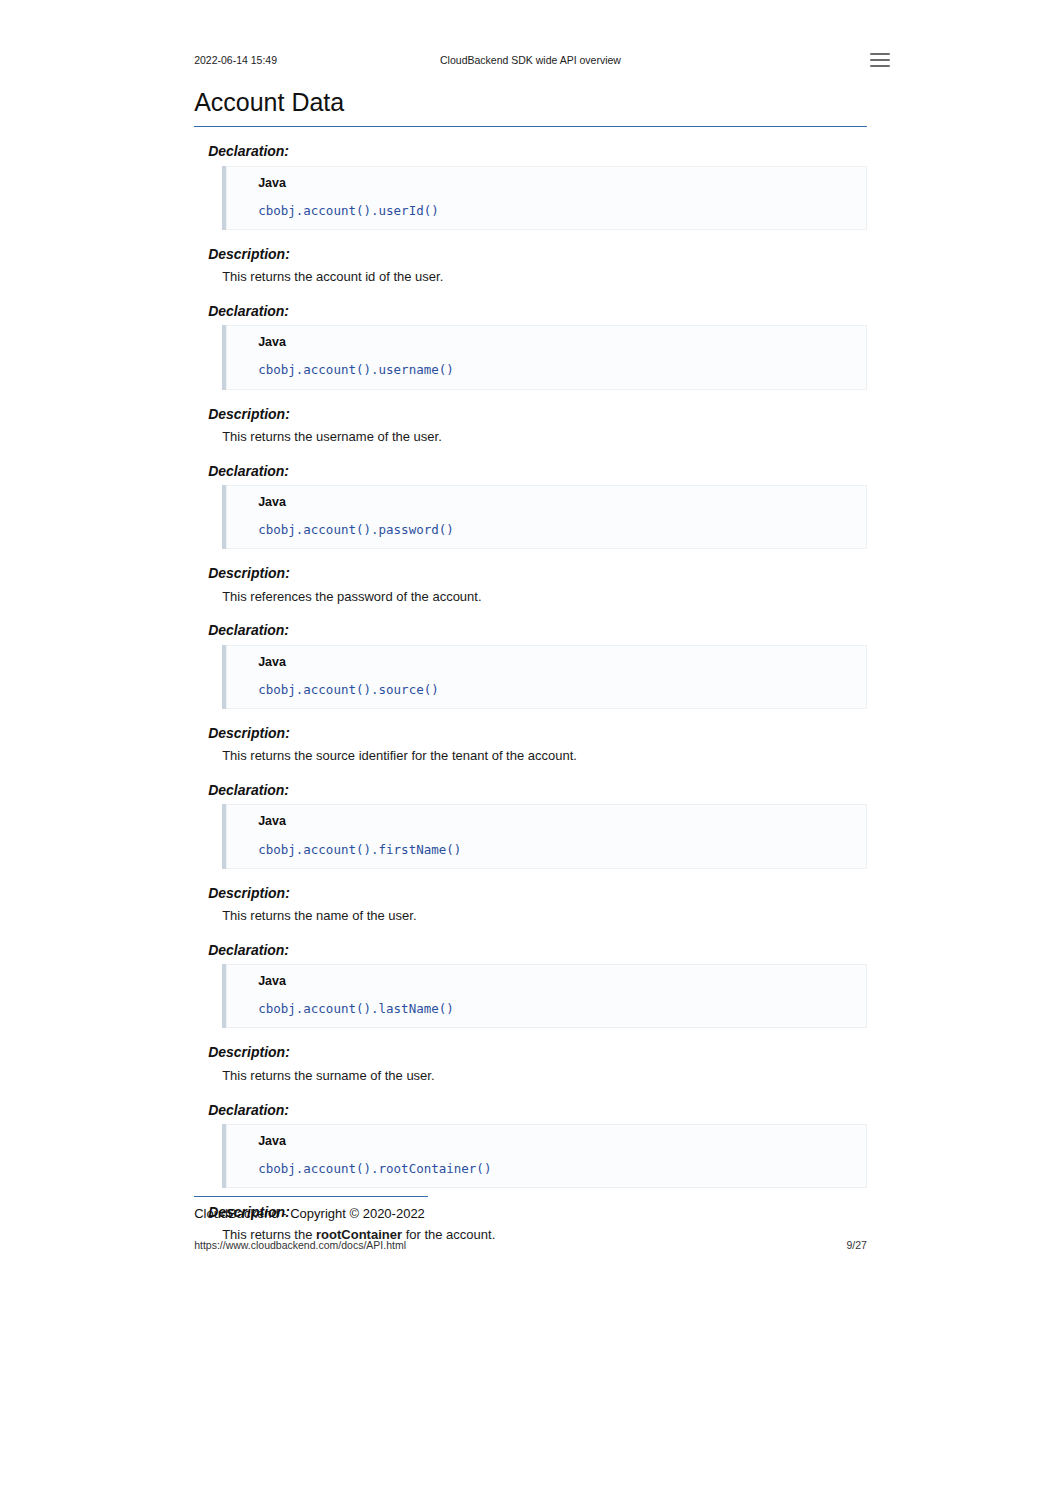2022-06-14 15:49
CloudBackend SDK wide API overview
Account Data
Declaration:
Java
cbobj.account().userId()
Description:
This returns the account id of the user.
Declaration:
Java
cbobj.account().username()
Description:
This returns the username of the user.
Declaration:
Java
cbobj.account().password()
Description:
This references the password of the account.
Declaration:
Java
cbobj.account().source()
Description:
This returns the source identifier for the tenant of the account.
Declaration:
Java
cbobj.account().firstName()
Description:
This returns the name of the user.
Declaration:
Java
cbobj.account().lastName()
Description:
This returns the surname of the user.
Declaration:
Java
cbobj.account().rootContainer()
Description:
This returns the rootContainer for the account.
CloudBackend - Copyright © 2020-2022
https://www.cloudbackend.com/docs/API.html 9/27